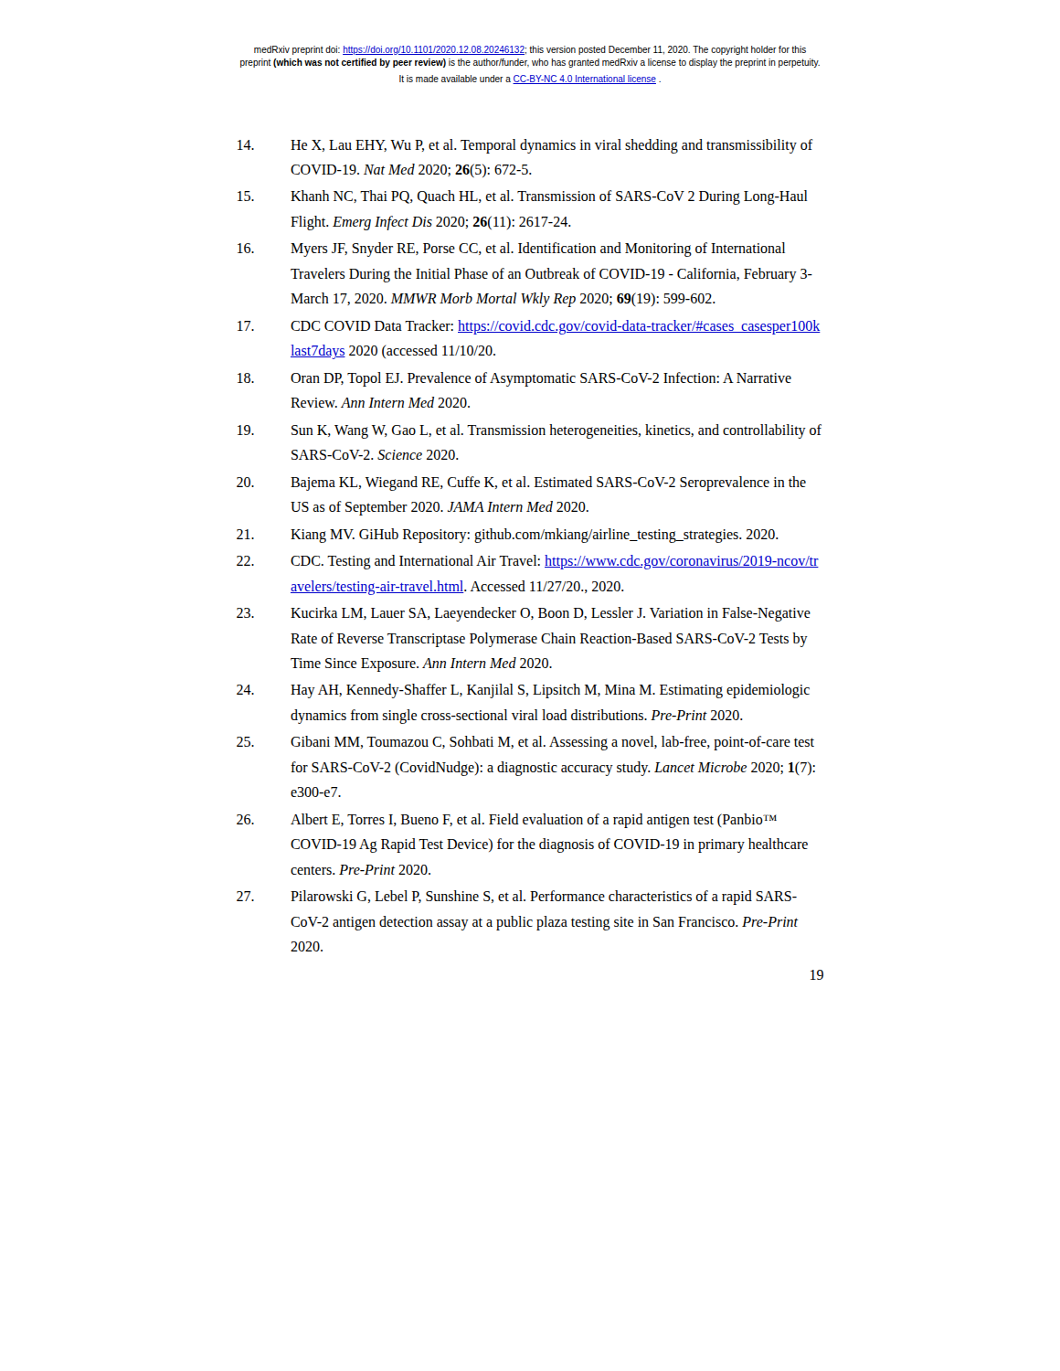medRxiv preprint doi: https://doi.org/10.1101/2020.12.08.20246132; this version posted December 11, 2020. The copyright holder for this
preprint (which was not certified by peer review) is the author/funder, who has granted medRxiv a license to display the preprint in perpetuity.
It is made available under a CC-BY-NC 4.0 International license .
14. He X, Lau EHY, Wu P, et al. Temporal dynamics in viral shedding and transmissibility of COVID-19. Nat Med 2020; 26(5): 672-5.
15. Khanh NC, Thai PQ, Quach HL, et al. Transmission of SARS-CoV 2 During Long-Haul Flight. Emerg Infect Dis 2020; 26(11): 2617-24.
16. Myers JF, Snyder RE, Porse CC, et al. Identification and Monitoring of International Travelers During the Initial Phase of an Outbreak of COVID-19 - California, February 3-March 17, 2020. MMWR Morb Mortal Wkly Rep 2020; 69(19): 599-602.
17. CDC COVID Data Tracker: https://covid.cdc.gov/covid-data-tracker/#cases_casesper100klast7days 2020 (accessed 11/10/20.
18. Oran DP, Topol EJ. Prevalence of Asymptomatic SARS-CoV-2 Infection: A Narrative Review. Ann Intern Med 2020.
19. Sun K, Wang W, Gao L, et al. Transmission heterogeneities, kinetics, and controllability of SARS-CoV-2. Science 2020.
20. Bajema KL, Wiegand RE, Cuffe K, et al. Estimated SARS-CoV-2 Seroprevalence in the US as of September 2020. JAMA Intern Med 2020.
21. Kiang MV. GiHub Repository: github.com/mkiang/airline_testing_strategies. 2020.
22. CDC. Testing and International Air Travel: https://www.cdc.gov/coronavirus/2019-ncov/travelers/testing-air-travel.html. Accessed 11/27/20., 2020.
23. Kucirka LM, Lauer SA, Laeyendecker O, Boon D, Lessler J. Variation in False-Negative Rate of Reverse Transcriptase Polymerase Chain Reaction-Based SARS-CoV-2 Tests by Time Since Exposure. Ann Intern Med 2020.
24. Hay AH, Kennedy-Shaffer L, Kanjilal S, Lipsitch M, Mina M. Estimating epidemiologic dynamics from single cross-sectional viral load distributions. Pre-Print 2020.
25. Gibani MM, Toumazou C, Sohbati M, et al. Assessing a novel, lab-free, point-of-care test for SARS-CoV-2 (CovidNudge): a diagnostic accuracy study. Lancet Microbe 2020; 1(7): e300-e7.
26. Albert E, Torres I, Bueno F, et al. Field evaluation of a rapid antigen test (Panbio™ COVID-19 Ag Rapid Test Device) for the diagnosis of COVID-19 in primary healthcare centers. Pre-Print 2020.
27. Pilarowski G, Lebel P, Sunshine S, et al. Performance characteristics of a rapid SARS-CoV-2 antigen detection assay at a public plaza testing site in San Francisco. Pre-Print 2020.
19